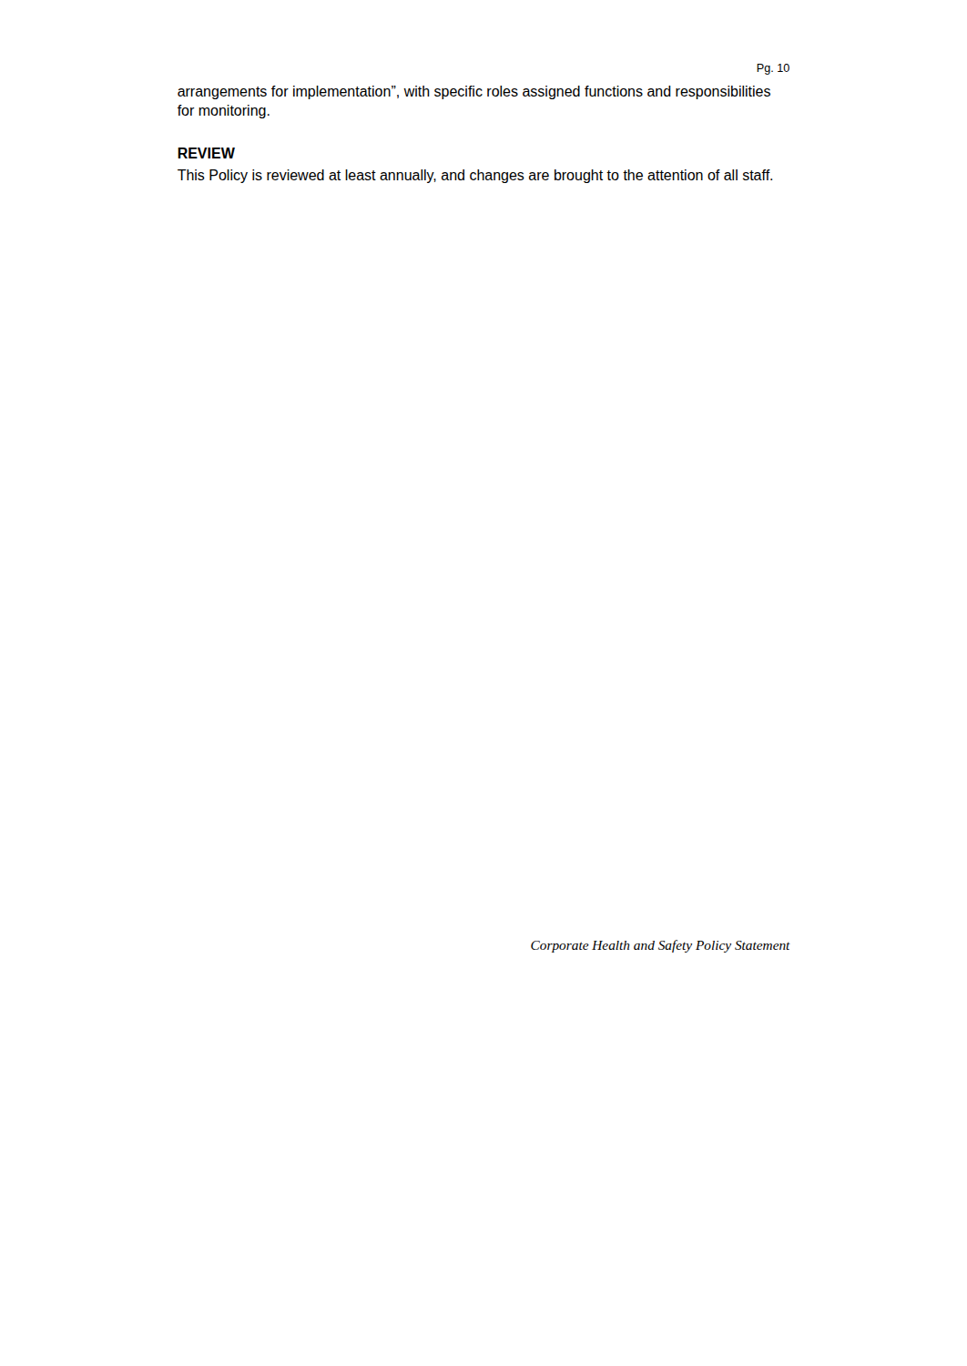Pg. 10
arrangements for implementation”, with specific roles assigned functions and responsibilities for monitoring.
REVIEW
This Policy is reviewed at least annually, and changes are brought to the attention of all staff.
Corporate Health and Safety Policy Statement